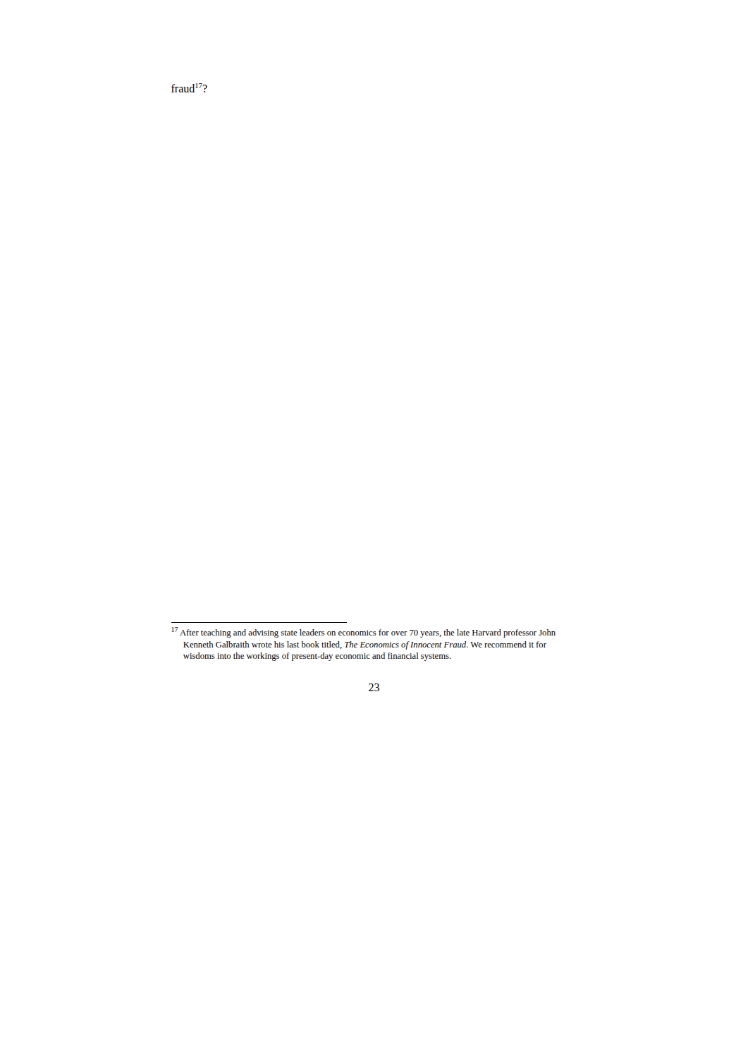fraud17?
17 After teaching and advising state leaders on economics for over 70 years, the late Harvard professor John Kenneth Galbraith wrote his last book titled, The Economics of Innocent Fraud. We recommend it for wisdoms into the workings of present-day economic and financial systems.
23